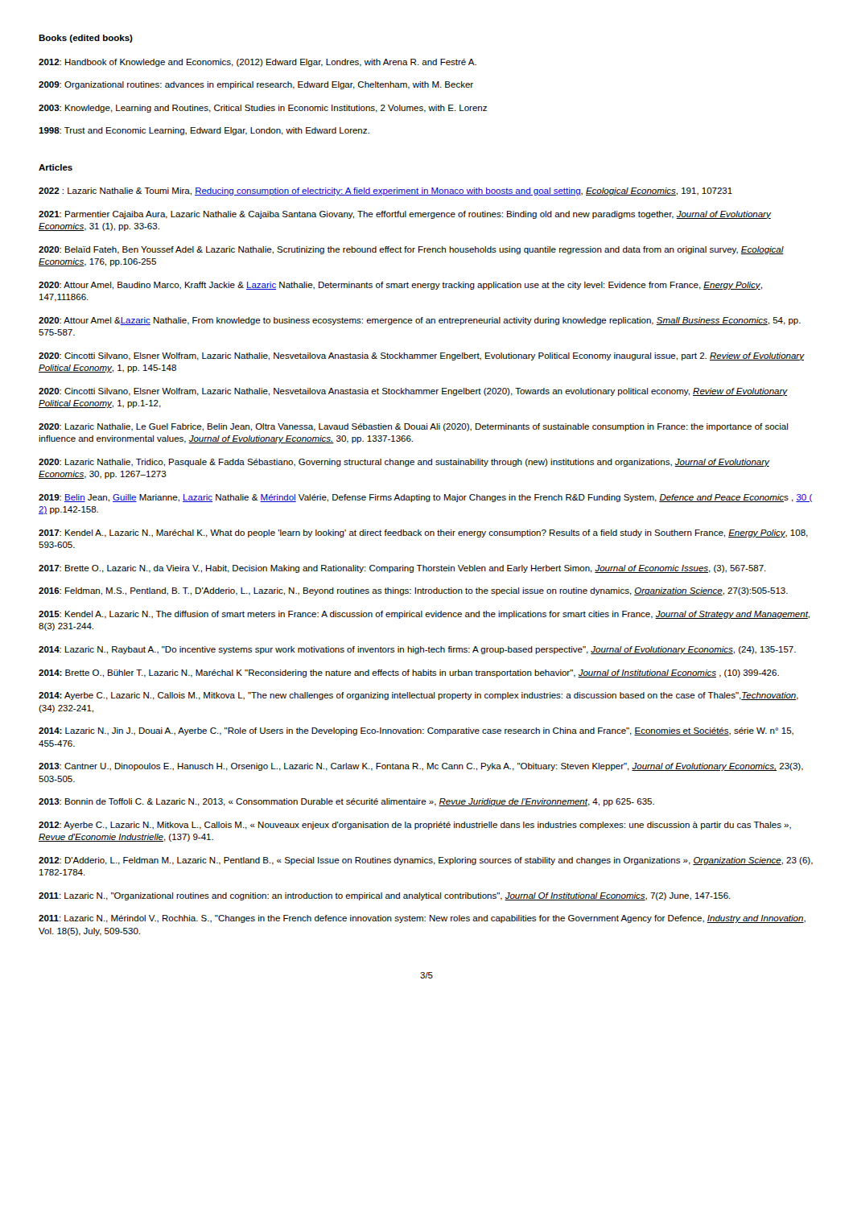Books (edited books)
2012: Handbook of Knowledge and Economics, (2012) Edward Elgar, Londres, with Arena R. and Festré A.
2009: Organizational routines: advances in empirical research, Edward Elgar, Cheltenham, with M. Becker
2003: Knowledge, Learning and Routines, Critical Studies in Economic Institutions, 2 Volumes, with E. Lorenz
1998: Trust and Economic Learning, Edward Elgar, London, with Edward Lorenz.
Articles
2022 : Lazaric Nathalie & Toumi Mira, Reducing consumption of electricity: A field experiment in Monaco with boosts and goal setting, Ecological Economics, 191, 107231
2021: Parmentier Cajaiba Aura, Lazaric Nathalie & Cajaiba Santana Giovany, The effortful emergence of routines: Binding old and new paradigms together, Journal of Evolutionary Economics, 31 (1), pp. 33-63.
2020: Belaïd Fateh, Ben Youssef Adel & Lazaric Nathalie, Scrutinizing the rebound effect for French households using quantile regression and data from an original survey, Ecological Economics, 176, pp.106-255
2020: Attour Amel, Baudino Marco, Krafft Jackie & Lazaric Nathalie, Determinants of smart energy tracking application use at the city level: Evidence from France, Energy Policy, 147,111866.
2020: Attour Amel &Lazaric Nathalie, From knowledge to business ecosystems: emergence of an entrepreneurial activity during knowledge replication, Small Business Economics, 54, pp. 575-587.
2020: Cincotti Silvano, Elsner Wolfram, Lazaric Nathalie, Nesvetailova Anastasia & Stockhammer Engelbert, Evolutionary Political Economy inaugural issue, part 2. Review of Evolutionary Political Economy, 1, pp. 145-148
2020: Cincotti Silvano, Elsner Wolfram, Lazaric Nathalie, Nesvetailova Anastasia et Stockhammer Engelbert (2020), Towards an evolutionary political economy, Review of Evolutionary Political Economy, 1, pp.1-12,
2020: Lazaric Nathalie, Le Guel Fabrice, Belin Jean, Oltra Vanessa, Lavaud Sébastien & Douai Ali (2020), Determinants of sustainable consumption in France: the importance of social influence and environmental values, Journal of Evolutionary Economics. 30, pp. 1337-1366.
2020: Lazaric Nathalie, Tridico, Pasquale & Fadda Sébastiano, Governing structural change and sustainability through (new) institutions and organizations, Journal of Evolutionary Economics, 30, pp. 1267–1273
2019: Belin Jean, Guille Marianne, Lazaric Nathalie & Mérindol Valérie, Defense Firms Adapting to Major Changes in the French R&D Funding System, Defence and Peace Economics , 30 ( 2) pp.142-158.
2017: Kendel A., Lazaric N., Maréchal K., What do people 'learn by looking' at direct feedback on their energy consumption? Results of a field study in Southern France, Energy Policy, 108, 593-605.
2017: Brette O., Lazaric N., da Vieira V., Habit, Decision Making and Rationality: Comparing Thorstein Veblen and Early Herbert Simon, Journal of Economic Issues, (3), 567-587.
2016: Feldman, M.S., Pentland, B. T., D'Adderio, L., Lazaric, N., Beyond routines as things: Introduction to the special issue on routine dynamics, Organization Science, 27(3):505-513.
2015: Kendel A., Lazaric N., The diffusion of smart meters in France: A discussion of empirical evidence and the implications for smart cities in France, Journal of Strategy and Management, 8(3) 231-244.
2014: Lazaric N., Raybaut A., "Do incentive systems spur work motivations of inventors in high-tech firms: A group-based perspective", Journal of Evolutionary Economics, (24), 135-157.
2014: Brette O., Bühler T., Lazaric N., Maréchal K "Reconsidering the nature and effects of habits in urban transportation behavior", Journal of Institutional Economics , (10) 399-426.
2014: Ayerbe C., Lazaric N., Callois M., Mitkova L, "The new challenges of organizing intellectual property in complex industries: a discussion based on the case of Thales",Technovation, (34) 232-241,
2014: Lazaric N., Jin J., Douai A., Ayerbe C., "Role of Users in the Developing Eco-Innovation: Comparative case research in China and France", Economies et Sociétés, série W. n° 15, 455-476.
2013: Cantner U., Dinopoulos E., Hanusch H., Orsenigo L., Lazaric N., Carlaw K., Fontana R., Mc Cann C., Pyka A., "Obituary: Steven Klepper", Journal of Evolutionary Economics, 23(3), 503-505.
2013: Bonnin de Toffoli C. & Lazaric N., 2013, « Consommation Durable et sécurité alimentaire », Revue Juridique de l'Environnement, 4, pp 625- 635.
2012: Ayerbe C., Lazaric N., Mitkova L., Callois M., « Nouveaux enjeux d'organisation de la propriété industrielle dans les industries complexes: une discussion à partir du cas Thales », Revue d'Economie Industrielle, (137) 9-41.
2012: D'Adderio, L., Feldman M., Lazaric N., Pentland B., « Special Issue on Routines dynamics, Exploring sources of stability and changes in Organizations », Organization Science, 23 (6), 1782-1784.
2011: Lazaric N., "Organizational routines and cognition: an introduction to empirical and analytical contributions", Journal Of Institutional Economics, 7(2) June, 147-156.
2011: Lazaric N., Mérindol V., Rochhia. S., "Changes in the French defence innovation system: New roles and capabilities for the Government Agency for Defence, Industry and Innovation, Vol. 18(5), July, 509-530.
3/5